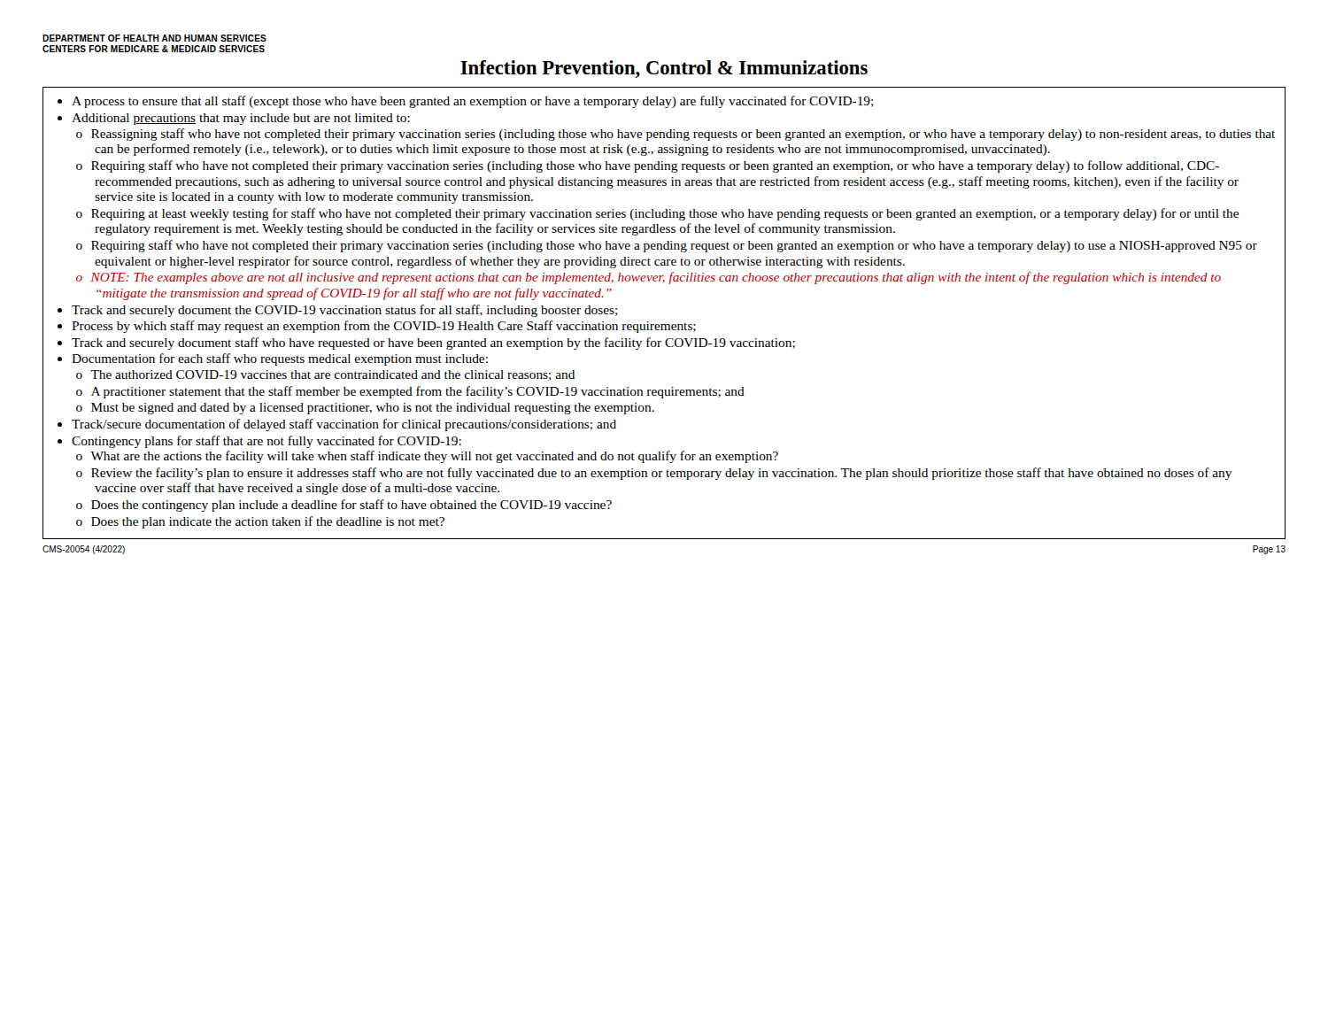DEPARTMENT OF HEALTH AND HUMAN SERVICES
CENTERS FOR MEDICARE & MEDICAID SERVICES
Infection Prevention, Control & Immunizations
A process to ensure that all staff (except those who have been granted an exemption or have a temporary delay) are fully vaccinated for COVID-19;
Additional precautions that may include but are not limited to:
Reassigning staff who have not completed their primary vaccination series (including those who have pending requests or been granted an exemption, or who have a temporary delay) to non-resident areas, to duties that can be performed remotely (i.e., telework), or to duties which limit exposure to those most at risk (e.g., assigning to residents who are not immunocompromised, unvaccinated).
Requiring staff who have not completed their primary vaccination series (including those who have pending requests or been granted an exemption, or who have a temporary delay) to follow additional, CDC-recommended precautions, such as adhering to universal source control and physical distancing measures in areas that are restricted from resident access (e.g., staff meeting rooms, kitchen), even if the facility or service site is located in a county with low to moderate community transmission.
Requiring at least weekly testing for staff who have not completed their primary vaccination series (including those who have pending requests or been granted an exemption, or a temporary delay) for or until the regulatory requirement is met. Weekly testing should be conducted in the facility or services site regardless of the level of community transmission.
Requiring staff who have not completed their primary vaccination series (including those who have a pending request or been granted an exemption or who have a temporary delay) to use a NIOSH-approved N95 or equivalent or higher-level respirator for source control, regardless of whether they are providing direct care to or otherwise interacting with residents.
NOTE: The examples above are not all inclusive and represent actions that can be implemented, however, facilities can choose other precautions that align with the intent of the regulation which is intended to “mitigate the transmission and spread of COVID-19 for all staff who are not fully vaccinated.”
Track and securely document the COVID-19 vaccination status for all staff, including booster doses;
Process by which staff may request an exemption from the COVID-19 Health Care Staff vaccination requirements;
Track and securely document staff who have requested or have been granted an exemption by the facility for COVID-19 vaccination;
Documentation for each staff who requests medical exemption must include:
The authorized COVID-19 vaccines that are contraindicated and the clinical reasons; and
A practitioner statement that the staff member be exempted from the facility’s COVID-19 vaccination requirements; and
Must be signed and dated by a licensed practitioner, who is not the individual requesting the exemption.
Track/secure documentation of delayed staff vaccination for clinical precautions/considerations; and
Contingency plans for staff that are not fully vaccinated for COVID-19:
What are the actions the facility will take when staff indicate they will not get vaccinated and do not qualify for an exemption?
Review the facility’s plan to ensure it addresses staff who are not fully vaccinated due to an exemption or temporary delay in vaccination. The plan should prioritize those staff that have obtained no doses of any vaccine over staff that have received a single dose of a multi-dose vaccine.
Does the contingency plan include a deadline for staff to have obtained the COVID-19 vaccine?
Does the plan indicate the action taken if the deadline is not met?
CMS-20054 (4/2022) Page 13